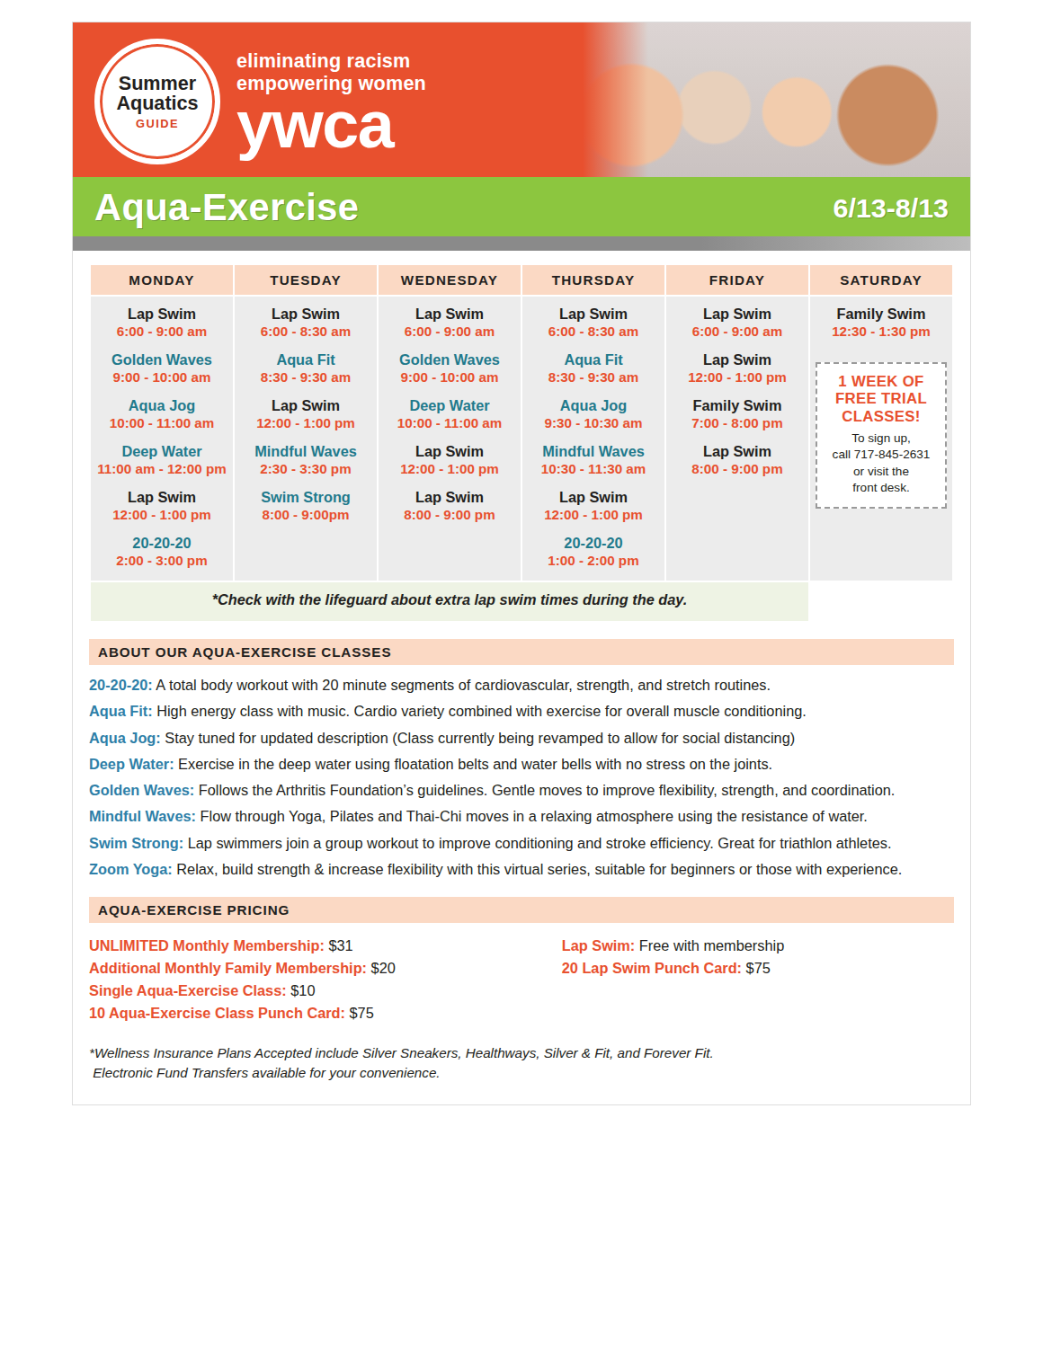Summer Aquatics GUIDE
eliminating racism
empowering women
ywca
Aqua-Exercise
6/13-8/13
| Monday | Tuesday | Wednesday | Thursday | Friday | Saturday |
| --- | --- | --- | --- | --- | --- |
| Lap Swim 6:00 - 9:00 am Golden Waves 9:00 - 10:00 am Aqua Jog 10:00 - 11:00 am Deep Water 11:00 am - 12:00 pm Lap Swim 12:00 - 1:00 pm 20-20-20 2:00 - 3:00 pm | Lap Swim 6:00 - 8:30 am Aqua Fit 8:30 - 9:30 am Lap Swim 12:00 - 1:00 pm Mindful Waves 2:30 - 3:30 pm Swim Strong 8:00 - 9:00pm | Lap Swim 6:00 - 9:00 am Golden Waves 9:00 - 10:00 am Deep Water 10:00 - 11:00 am Lap Swim 12:00 - 1:00 pm Lap Swim 8:00 - 9:00 pm | Lap Swim 6:00 - 8:30 am Aqua Fit 8:30 - 9:30 am Aqua Jog 9:30 - 10:30 am Mindful Waves 10:30 - 11:30 am Lap Swim 12:00 - 1:00 pm 20-20-20 1:00 - 2:00 pm | Lap Swim 6:00 - 9:00 am Lap Swim 12:00 - 1:00 pm Family Swim 7:00 - 8:00 pm Lap Swim 8:00 - 9:00 pm | Family Swim 12:30 - 1:30 pm 1 WEEK OF FREE TRIAL CLASSES! To sign up, call 717-845-2631 or visit the front desk. |
| *Check with the lifeguard about extra lap swim times during the day. | |
About Our Aqua-Exercise Classes
20-20-20: A total body workout with 20 minute segments of cardiovascular, strength, and stretch routines.
Aqua Fit: High energy class with music. Cardio variety combined with exercise for overall muscle conditioning.
Aqua Jog: Stay tuned for updated description (Class currently being revamped to allow for social distancing)
Deep Water: Exercise in the deep water using floatation belts and water bells with no stress on the joints.
Golden Waves: Follows the Arthritis Foundation’s guidelines. Gentle moves to improve flexibility, strength, and coordination.
Mindful Waves: Flow through Yoga, Pilates and Thai-Chi moves in a relaxing atmosphere using the resistance of water.
Swim Strong: Lap swimmers join a group workout to improve conditioning and stroke efficiency. Great for triathlon athletes.
Zoom Yoga: Relax, build strength & increase flexibility with this virtual series, suitable for beginners or those with experience.
Aqua-Exercise Pricing
UNLIMITED Monthly Membership: $31
Additional Monthly Family Membership: $20
Single Aqua-Exercise Class: $10
10 Aqua-Exercise Class Punch Card: $75
Lap Swim: Free with membership
20 Lap Swim Punch Card: $75
*Wellness Insurance Plans Accepted include Silver Sneakers, Healthways, Silver & Fit, and Forever Fit.
Electronic Fund Transfers available for your convenience.